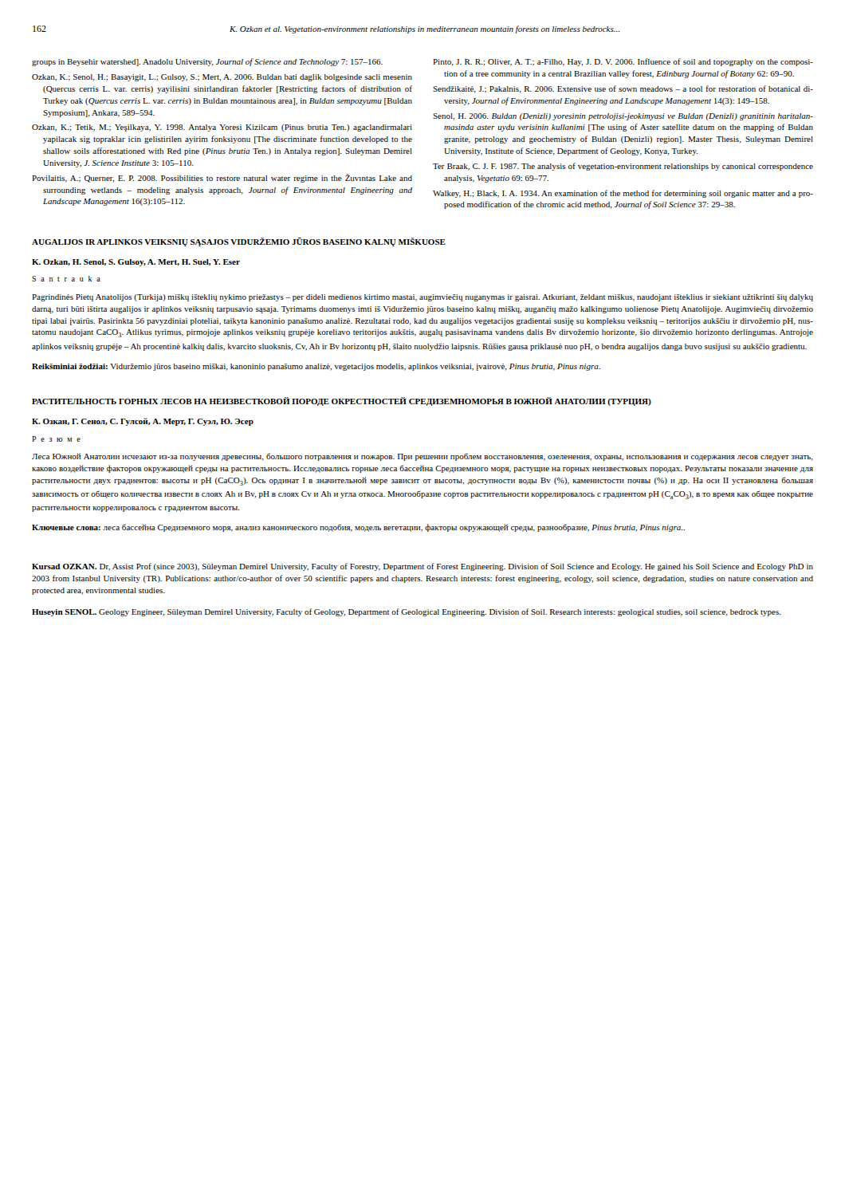162
K. Ozkan et al. Vegetation-environment relationships in mediterranean mountain forests on limeless bedrocks...
groups in Beysehir watershed]. Anadolu University, Journal of Science and Technology 7: 157–166.
Ozkan, K.; Senol, H.; Basayigit, L.; Gulsoy, S.; Mert, A. 2006. Buldan bati daglik bolgesinde sacli mesenin (Quercus cerris L. var. cerris) yayilisini sinirlandiran faktorler [Restricting factors of distribution of Turkey oak (Quercus cerris L. var. cerris) in Buldan mountainous area], in Buldan sempozyumu [Buldan Symposium], Ankara, 589–594.
Ozkan, K.; Tetik, M.; Yeşilkaya, Y. 1998. Antalya Yoresi Kizilcam (Pinus brutia Ten.) agaclandirmalari yapilacak sig topraklar icin gelistirilen ayirim fonksiyonu [The discriminate function developed to the shallow soils afforestationed with Red pine (Pinus brutia Ten.) in Antalya region]. Suleyman Demirel University, J. Science Institute 3: 105–110.
Povilaitis, A.; Querner, E. P. 2008. Possibilities to restore natural water regime in the Žuvıntas Lake and surrounding wetlands – modeling analysis approach, Journal of Environmental Engineering and Landscape Management 16(3):105–112.
Pinto, J. R. R.; Oliver, A. T.; a-Filho, Hay, J. D. V. 2006. Influence of soil and topography on the composition of a tree community in a central Brazilian valley forest, Edinburg Journal of Botany 62: 69–90.
Sendžikaitė, J.; Pakalnis, R. 2006. Extensive use of sown meadows – a tool for restoration of botanical diversity, Journal of Environmental Engineering and Landscape Management 14(3): 149–158.
Senol, H. 2006. Buldan (Denizli) yoresinin petrolojisi-jeokimyasi ve Buldan (Denizli) granitinin haritalanmasinda aster uydu verisinin kullanimi [The using of Aster satellite datum on the mapping of Buldan granite, petrology and geochemistry of Buldan (Denizli) region]. Master Thesis, Suleyman Demirel University, Institute of Science, Department of Geology, Konya, Turkey.
Ter Braak, C. J. F. 1987. The analysis of vegetation-environment relationships by canonical correspondence analysis, Vegetatio 69: 69–77.
Walkey, H.; Black, I. A. 1934. An examination of the method for determining soil organic matter and a proposed modification of the chromic acid method, Journal of Soil Science 37: 29–38.
Augalijos ir aplinkos veiksnių sąsajos Viduržemio jūros baseino kalnų miškuose
K. Ozkan, H. Senol, S. Gulsoy, A. Mert, H. Suel, Y. Eser
S a n t r a u k a
Pagrindinės Pietų Anatolijos (Turkija) miškų išteklių nykimo priežastys – per dideli medienos kirtimo mastai, augimviečių nuganymas ir gaisrai. Atkuriant, želdant miškus, naudojant išteklius ir siekiant užtikrinti šių dalykų darną, turi būti ištirta augalijos ir aplinkos veiksnių tarpusavio sąsaja. Tyrimams duomenys imti iš Viduržemio jūros baseino kalnų miškų, augančių mažo kalkingumo uolienose Pietų Anatolijoje. Augimviečių dirvožemio tipai labai įvairūs. Pasirinkta 56 pavyzdiniai ploteliai, taikyta kanoninio panašumo analizė. Rezultatai rodo, kad du augalijos vegetacijos gradientai susiję su kompleksu veiksnių – teritorijos aukščiu ir dirvožemio pH, nustatomu naudojant CaCO3. Atlikus tyrimus, pirmojoje aplinkos veiksnių grupėje koreliavo teritorijos aukštis, augalų pasisavinama vandens dalis Bv dirvožemio horizonte, šio dirvožemio horizonto derlingumas. Antrojoje aplinkos veiksnių grupėje – Ah procentinė kalkių dalis, kvarcito sluoksnis, Cv, Ah ir Bv horizontų pH, šlaito nuolydžio laipsnis. Rūšies gausa priklausė nuo pH, o bendra augalijos danga buvo susijusi su aukščio gradientu.
Reikšminiai žodžiai: Viduržemio jūros baseino miškai, kanoninio panašumo analizė, vegetacijos modelis, aplinkos veiksniai, įvairovė, Pinus brutia, Pinus nigra.
Растительность горных лесов на неизвестковой породе окрестностей Средиземноморья в Южной Анатолии (Турция)
К. Озкан, Г. Сенол, С. Гулсой, А. Мерт, Г. Суэл, Ю. Эсер
Р е з ю м е
Леса Южной Анатолии исчезают из-за получения древесины, большого потравления и пожаров. При решении проблем восстановления, озеленения, охраны, использования и содержания лесов следует знать, каково воздействие факторов окружающей среды на растительность. Исследовались горные леса бассейна Средиземного моря, растущие на горных неизвестковых породах. Результаты показали значение для растительности двух градиентов: высоты и pH (CaCO3). Ось ординат I в значительной мере зависит от высоты, доступности воды Bv (%), каменистости почвы (%) и др. На оси II установлена большая зависимость от общего количества извести в слоях Ah и Bv, pH в слоях Cv и Ah и угла откоса. Многообразие сортов растительности коррелировалось с градиентом pH (CaCO3), в то время как общее покрытие растительности коррелировалось с градиентом высоты.
Ключевые слова: леса бассейна Средиземного моря, анализ канонического подобия, модель вегетации, факторы окружающей среды, разнообразие, Pinus brutia, Pinus nigra..
Kursad OZKAN. Dr, Assist Prof (since 2003), Süleyman Demirel University, Faculty of Forestry, Department of Forest Engineering. Division of Soil Science and Ecology. He gained his Soil Science and Ecology PhD in 2003 from Istanbul University (TR). Publications: author/co-author of over 50 scientific papers and chapters. Research interests: forest engineering, ecology, soil science, degradation, studies on nature conservation and protected area, environmental studies.
Huseyin SENOL. Geology Engineer, Süleyman Demirel University, Faculty of Geology, Department of Geological Engineering. Division of Soil. Research interests: geological studies, soil science, bedrock types.